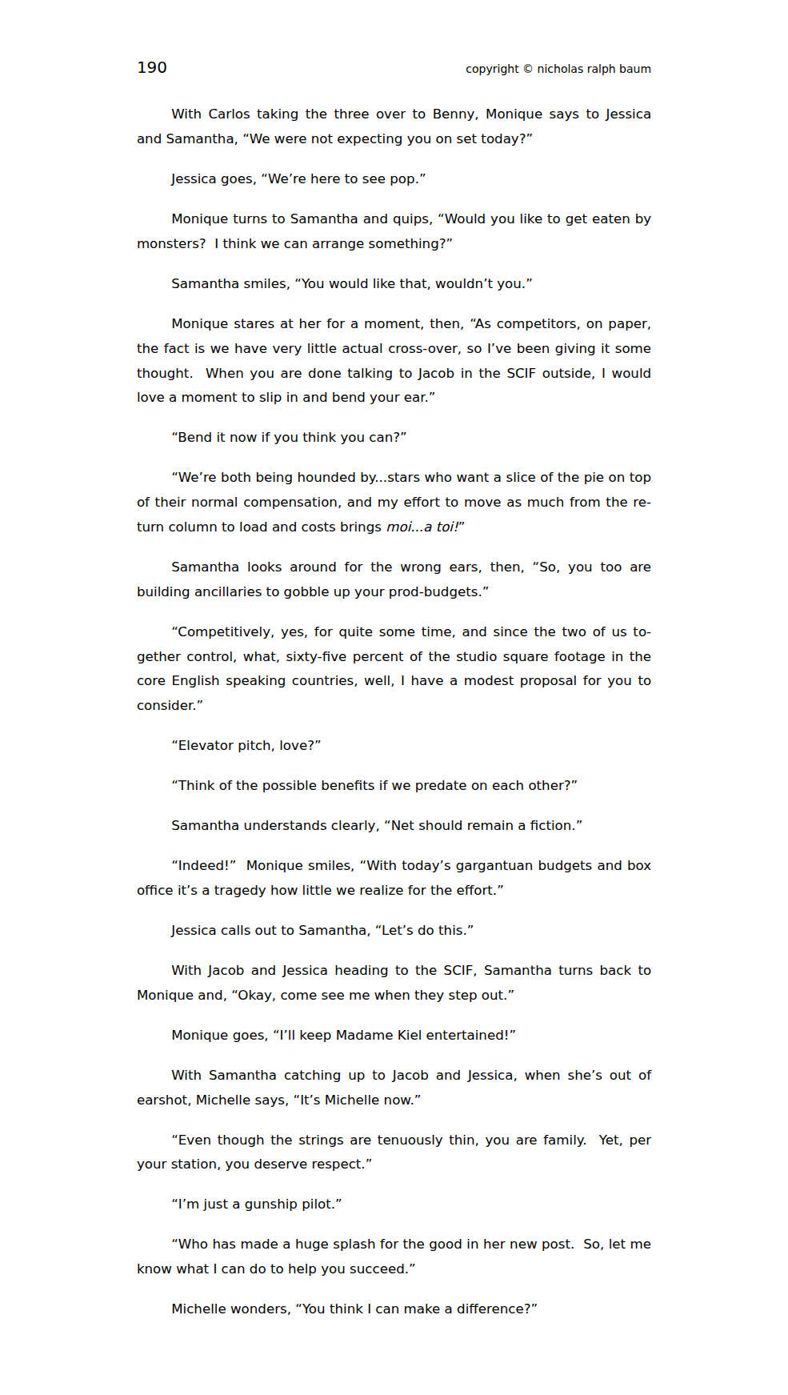190 copyright © nicholas ralph baum
With Carlos taking the three over to Benny, Monique says to Jessica and Samantha, “We were not expecting you on set today?”
Jessica goes, “We’re here to see pop.”
Monique turns to Samantha and quips, “Would you like to get eaten by monsters? I think we can arrange something?”
Samantha smiles, “You would like that, wouldn’t you.”
Monique stares at her for a moment, then, “As competitors, on paper, the fact is we have very little actual cross-over, so I’ve been giving it some thought. When you are done talking to Jacob in the SCIF outside, I would love a moment to slip in and bend your ear.”
“Bend it now if you think you can?”
“We’re both being hounded by...stars who want a slice of the pie on top of their normal compensation, and my effort to move as much from the return column to load and costs brings moi...a toi!”
Samantha looks around for the wrong ears, then, “So, you too are building ancillaries to gobble up your prod-budgets.”
“Competitively, yes, for quite some time, and since the two of us together control, what, sixty-five percent of the studio square footage in the core English speaking countries, well, I have a modest proposal for you to consider.”
“Elevator pitch, love?”
“Think of the possible benefits if we predate on each other?”
Samantha understands clearly, “Net should remain a fiction.”
“Indeed!” Monique smiles, “With today’s gargantuan budgets and box office it’s a tragedy how little we realize for the effort.”
Jessica calls out to Samantha, “Let’s do this.”
With Jacob and Jessica heading to the SCIF, Samantha turns back to Monique and, “Okay, come see me when they step out.”
Monique goes, “I’ll keep Madame Kiel entertained!”
With Samantha catching up to Jacob and Jessica, when she’s out of earshot, Michelle says, “It’s Michelle now.”
“Even though the strings are tenuously thin, you are family. Yet, per your station, you deserve respect.”
“I’m just a gunship pilot.”
“Who has made a huge splash for the good in her new post. So, let me know what I can do to help you succeed.”
Michelle wonders, “You think I can make a difference?”